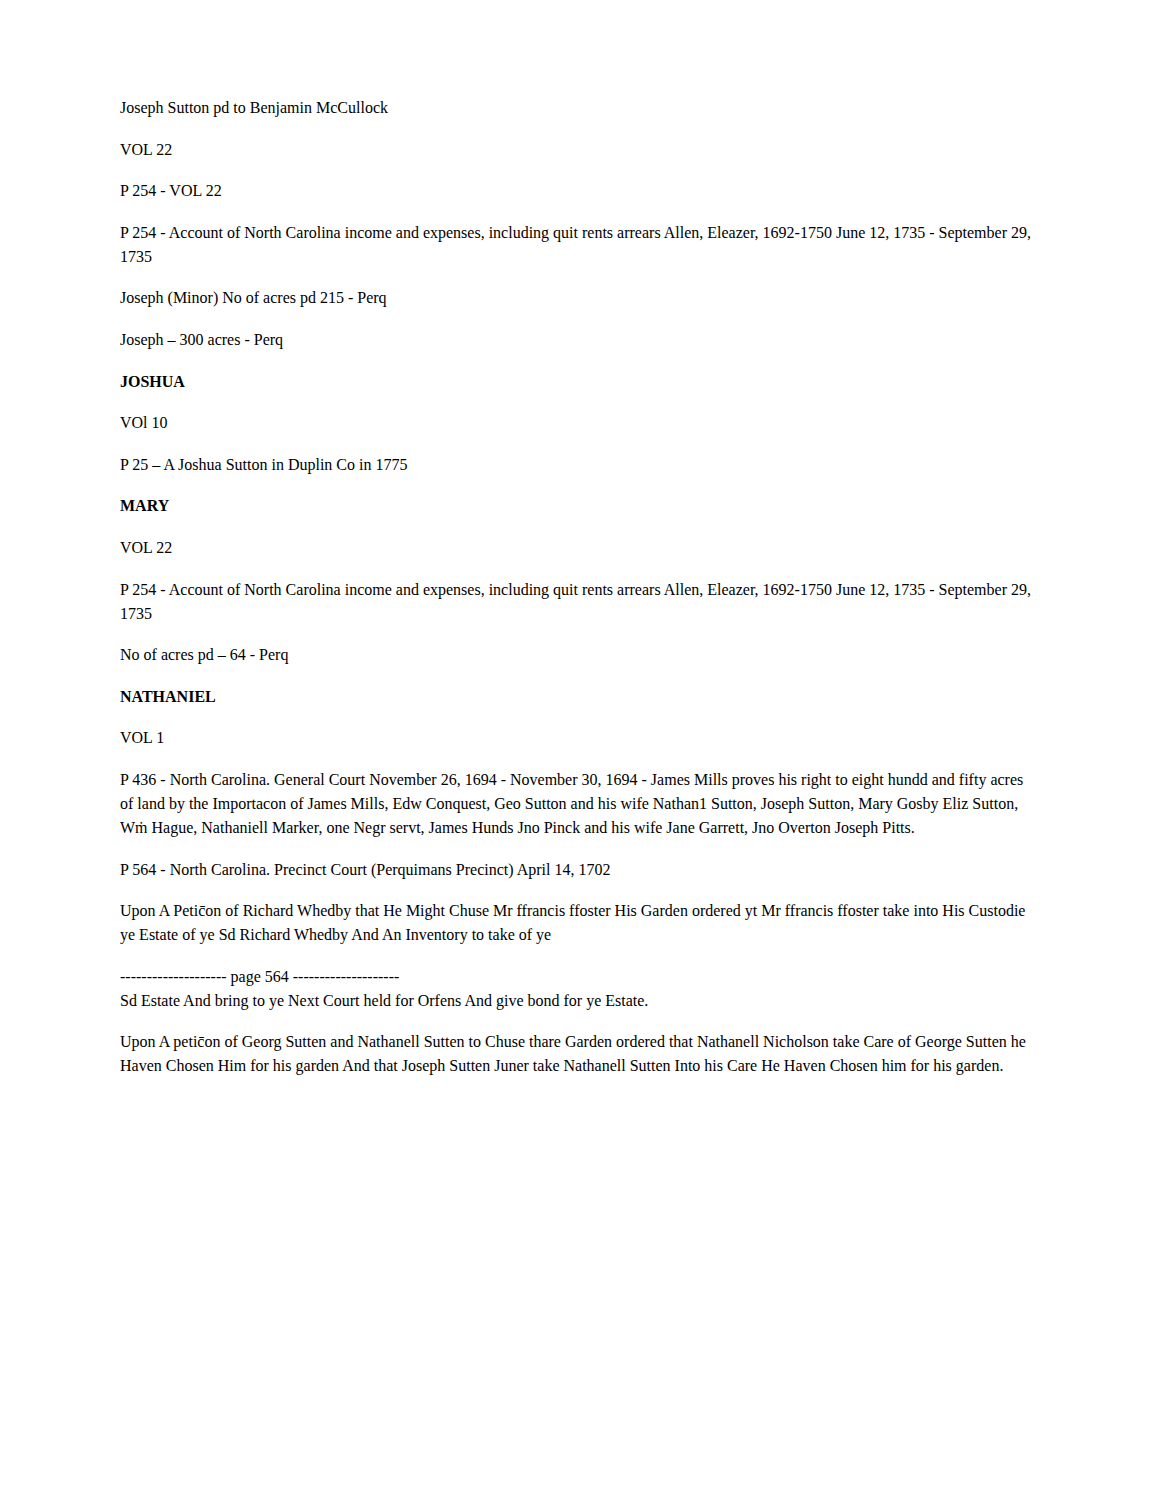Joseph Sutton pd to Benjamin McCullock
VOL 22
P 254 - VOL 22
P 254 - Account of North Carolina income and expenses, including quit rents arrears Allen, Eleazer, 1692-1750 June 12, 1735 - September 29, 1735
Joseph (Minor) No of acres pd 215 - Perq
Joseph – 300 acres - Perq
JOSHUA
VOl 10
P 25 – A Joshua Sutton in Duplin Co in 1775
MARY
VOL 22
P 254 - Account of North Carolina income and expenses, including quit rents arrears Allen, Eleazer, 1692-1750 June 12, 1735 - September 29, 1735
No of acres pd – 64 - Perq
NATHANIEL
VOL 1
P 436 - North Carolina. General Court November 26, 1694 - November 30, 1694 - James Mills proves his right to eight hundd and fifty acres of land by the Importacon of James Mills, Edw Conquest, Geo Sutton and his wife Nathan1 Sutton, Joseph Sutton, Mary Gosby Eliz Sutton, Wṁ Hague, Nathaniell Marker, one Negr servt, James Hunds Jno Pinck and his wife Jane Garrett, Jno Overton Joseph Pitts.
P 564 - North Carolina. Precinct Court (Perquimans Precinct) April 14, 1702
Upon A Petic̄on of Richard Whedby that He Might Chuse Mr ffrancis ffoster His Garden ordered yt Mr ffrancis ffoster take into His Custodie ye Estate of ye Sd Richard Whedby And An Inventory to take of ye
-------------------- page 564 --------------------
Sd Estate And bring to ye Next Court held for Orfens And give bond for ye Estate.
Upon A petic̄on of Georg Sutten and Nathanell Sutten to Chuse thare Garden ordered that Nathanell Nicholson take Care of George Sutten he Haven Chosen Him for his garden And that Joseph Sutten Juner take Nathanell Sutten Into his Care He Haven Chosen him for his garden.